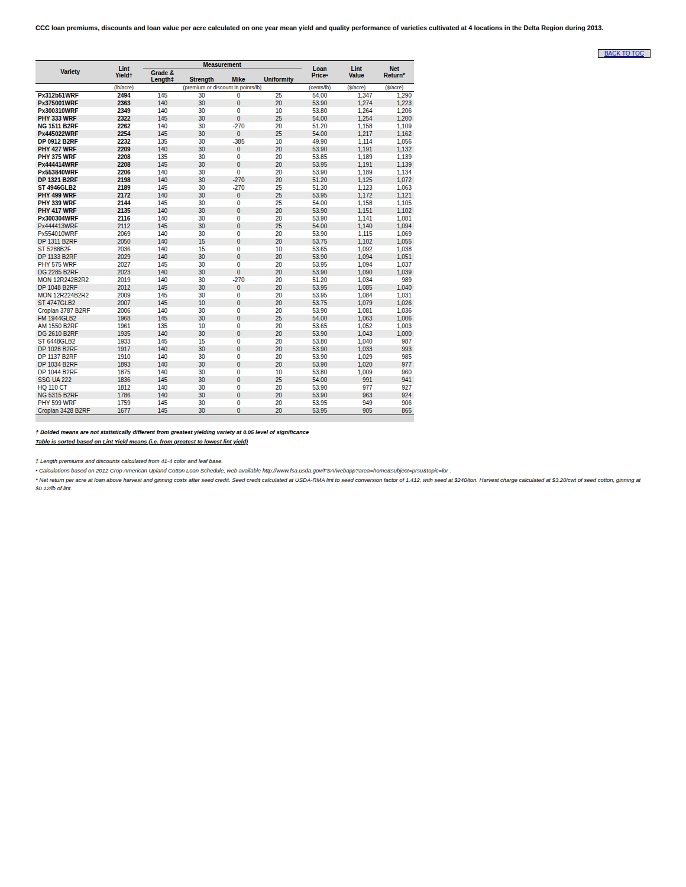CCC loan premiums, discounts and loan value per acre calculated on one year mean yield and quality performance of varieties cultivated at 4 locations in the Delta Region during 2013.
BACK TO TOC
| Variety | Lint Yield† | Measurement | Loan Price• | Lint Value | Net Return* |
| --- | --- | --- | --- | --- | --- |
| Grade & Length‡ | Strength | Mike | Uniformity |
| | (lb/acre) | (premium or discount in points/lb) | (cents/lb) | ($/acre) | ($/acre) |
| Px312b51WRF | 2494 | 145 | 30 | 0 | 25 | 54.00 | 1,347 | 1,290 |
| Px375001WRF | 2363 | 140 | 30 | 0 | 20 | 53.90 | 1,274 | 1,223 |
| Px300310WRF | 2349 | 140 | 30 | 0 | 10 | 53.80 | 1,264 | 1,206 |
| PHY 333 WRF | 2322 | 145 | 30 | 0 | 25 | 54.00 | 1,254 | 1,200 |
| NG 1511 B2RF | 2262 | 140 | 30 | -270 | 20 | 51.20 | 1,158 | 1,109 |
| Px445022WRF | 2254 | 145 | 30 | 0 | 25 | 54.00 | 1,217 | 1,162 |
| DP 0912 B2RF | 2232 | 135 | 30 | -385 | 10 | 49.90 | 1,114 | 1,056 |
| PHY 427 WRF | 2209 | 140 | 30 | 0 | 20 | 53.90 | 1,191 | 1,132 |
| PHY 375 WRF | 2208 | 135 | 30 | 0 | 20 | 53.85 | 1,189 | 1,139 |
| Px444414WRF | 2208 | 145 | 30 | 0 | 20 | 53.95 | 1,191 | 1,139 |
| Px553840WRF | 2206 | 140 | 30 | 0 | 20 | 53.90 | 1,189 | 1,134 |
| DP 1321 B2RF | 2198 | 140 | 30 | -270 | 20 | 51.20 | 1,125 | 1,072 |
| ST 4946GLB2 | 2189 | 145 | 30 | -270 | 25 | 51.30 | 1,123 | 1,063 |
| PHY 499 WRF | 2172 | 140 | 30 | 0 | 25 | 53.95 | 1,172 | 1,121 |
| PHY 339 WRF | 2144 | 145 | 30 | 0 | 25 | 54.00 | 1,158 | 1,105 |
| PHY 417 WRF | 2135 | 140 | 30 | 0 | 20 | 53.90 | 1,151 | 1,102 |
| Px300304WRF | 2116 | 140 | 30 | 0 | 20 | 53.90 | 1,141 | 1,081 |
| Px444413WRF | 2112 | 145 | 30 | 0 | 25 | 54.00 | 1,140 | 1,094 |
| Px554010WRF | 2069 | 140 | 30 | 0 | 20 | 53.90 | 1,115 | 1,069 |
| DP 1311 B2RF | 2050 | 140 | 15 | 0 | 20 | 53.75 | 1,102 | 1,055 |
| ST 5288B2F | 2036 | 140 | 15 | 0 | 10 | 53.65 | 1,092 | 1,038 |
| DP 1133 B2RF | 2029 | 140 | 30 | 0 | 20 | 53.90 | 1,094 | 1,051 |
| PHY 575 WRF | 2027 | 145 | 30 | 0 | 20 | 53.95 | 1,094 | 1,037 |
| DG 2285 B2RF | 2023 | 140 | 30 | 0 | 20 | 53.90 | 1,090 | 1,039 |
| MON 12R242B2R2 | 2019 | 140 | 30 | -270 | 20 | 51.20 | 1,034 | 989 |
| DP 1048 B2RF | 2012 | 145 | 30 | 0 | 20 | 53.95 | 1,085 | 1,040 |
| MON 12R224B2R2 | 2009 | 145 | 30 | 0 | 20 | 53.95 | 1,084 | 1,031 |
| ST 4747GLB2 | 2007 | 145 | 10 | 0 | 20 | 53.75 | 1,079 | 1,026 |
| Croplan 3787 B2RF | 2006 | 140 | 30 | 0 | 20 | 53.90 | 1,081 | 1,036 |
| FM 1944GLB2 | 1968 | 145 | 30 | 0 | 25 | 54.00 | 1,063 | 1,006 |
| AM 1550 B2RF | 1961 | 135 | 10 | 0 | 20 | 53.65 | 1,052 | 1,003 |
| DG 2610 B2RF | 1935 | 140 | 30 | 0 | 20 | 53.90 | 1,043 | 1,000 |
| ST 6448GLB2 | 1933 | 145 | 15 | 0 | 20 | 53.80 | 1,040 | 987 |
| DP 1028 B2RF | 1917 | 140 | 30 | 0 | 20 | 53.90 | 1,033 | 993 |
| DP 1137 B2RF | 1910 | 140 | 30 | 0 | 20 | 53.90 | 1,029 | 985 |
| DP 1034 B2RF | 1893 | 140 | 30 | 0 | 20 | 53.90 | 1,020 | 977 |
| DP 1044 B2RF | 1875 | 140 | 30 | 0 | 10 | 53.80 | 1,009 | 960 |
| SSG UA 222 | 1836 | 145 | 30 | 0 | 25 | 54.00 | 991 | 941 |
| HQ 110 CT | 1812 | 140 | 30 | 0 | 20 | 53.90 | 977 | 927 |
| NG 5315 B2RF | 1786 | 140 | 30 | 0 | 20 | 53.90 | 963 | 924 |
| PHY 599 WRF | 1759 | 145 | 30 | 0 | 20 | 53.95 | 949 | 906 |
| Croplan 3428 B2RF | 1677 | 145 | 30 | 0 | 20 | 53.95 | 905 | 865 |
† Bolded means are not statistically different from greatest yielding variety at 0.05 level of significance
Table is sorted based on Lint Yield means (i.e. from greatest to lowest lint yield)
‡ Length premiums and discounts calculated from 41-4 color and leaf base.
• Calculations based on 2012 Crop American Upland Cotton Loan Schedule, web available http://www.fsa.usda.gov/FSA/webapp?area=home&subject=prsu&topic=lor .
* Net return per acre at loan above harvest and ginning costs after seed credit. Seed credit calculated at USDA-RMA lint to seed conversion factor of 1.412, with seed at $240/ton. Harvest charge calculated at $3.20/cwt of seed cotton, ginning at $0.12/lb of lint.